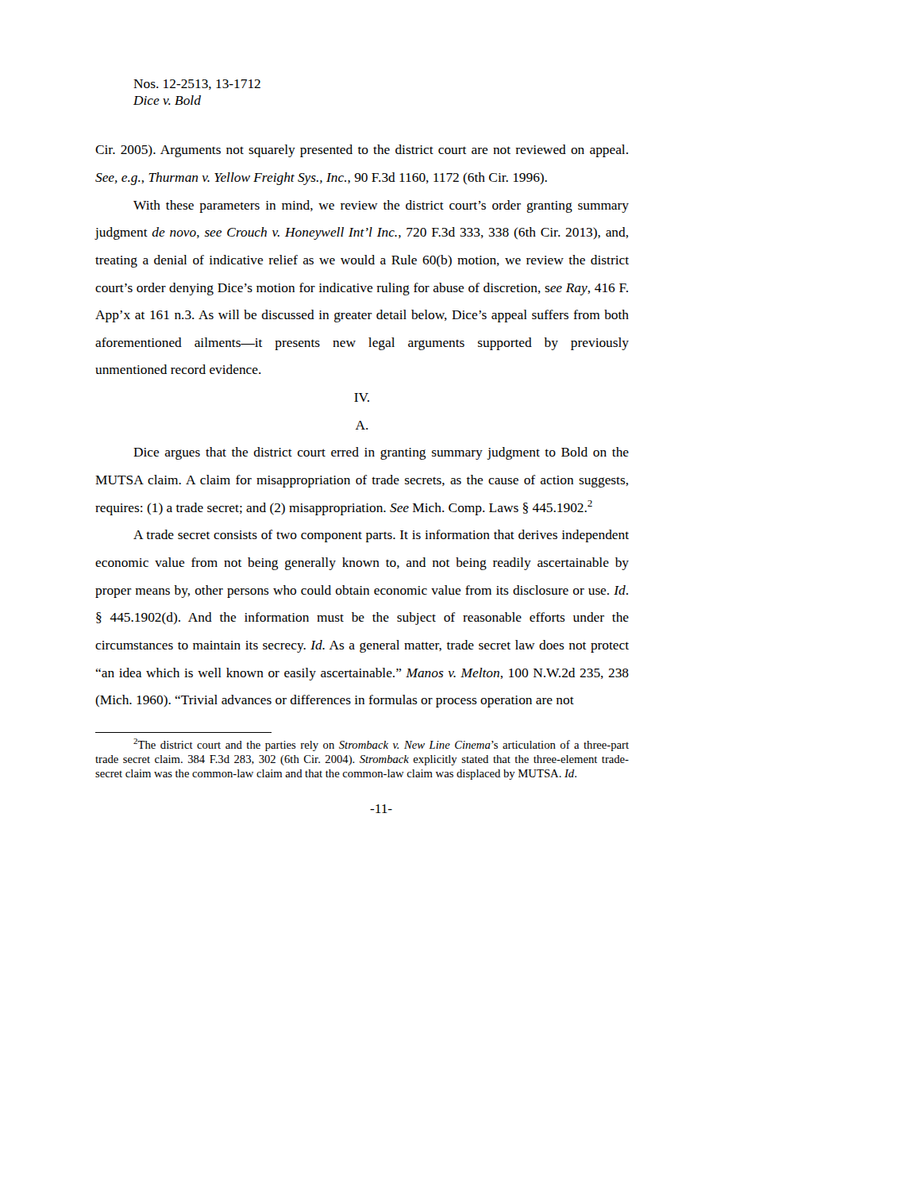Nos. 12-2513, 13-1712
Dice v. Bold
Cir. 2005). Arguments not squarely presented to the district court are not reviewed on appeal. See, e.g., Thurman v. Yellow Freight Sys., Inc., 90 F.3d 1160, 1172 (6th Cir. 1996).
With these parameters in mind, we review the district court’s order granting summary judgment de novo, see Crouch v. Honeywell Int’l Inc., 720 F.3d 333, 338 (6th Cir. 2013), and, treating a denial of indicative relief as we would a Rule 60(b) motion, we review the district court’s order denying Dice’s motion for indicative ruling for abuse of discretion, see Ray, 416 F. App’x at 161 n.3. As will be discussed in greater detail below, Dice’s appeal suffers from both aforementioned ailments—it presents new legal arguments supported by previously unmentioned record evidence.
IV.
A.
Dice argues that the district court erred in granting summary judgment to Bold on the MUTSA claim. A claim for misappropriation of trade secrets, as the cause of action suggests, requires: (1) a trade secret; and (2) misappropriation. See Mich. Comp. Laws § 445.1902.2
A trade secret consists of two component parts. It is information that derives independent economic value from not being generally known to, and not being readily ascertainable by proper means by, other persons who could obtain economic value from its disclosure or use. Id. § 445.1902(d). And the information must be the subject of reasonable efforts under the circumstances to maintain its secrecy. Id. As a general matter, trade secret law does not protect “an idea which is well known or easily ascertainable.” Manos v. Melton, 100 N.W.2d 235, 238 (Mich. 1960). “Trivial advances or differences in formulas or process operation are not
2 The district court and the parties rely on Stromback v. New Line Cinema’s articulation of a three-part trade secret claim. 384 F.3d 283, 302 (6th Cir. 2004). Stromback explicitly stated that the three-element trade-secret claim was the common-law claim and that the common-law claim was displaced by MUTSA. Id.
-11-